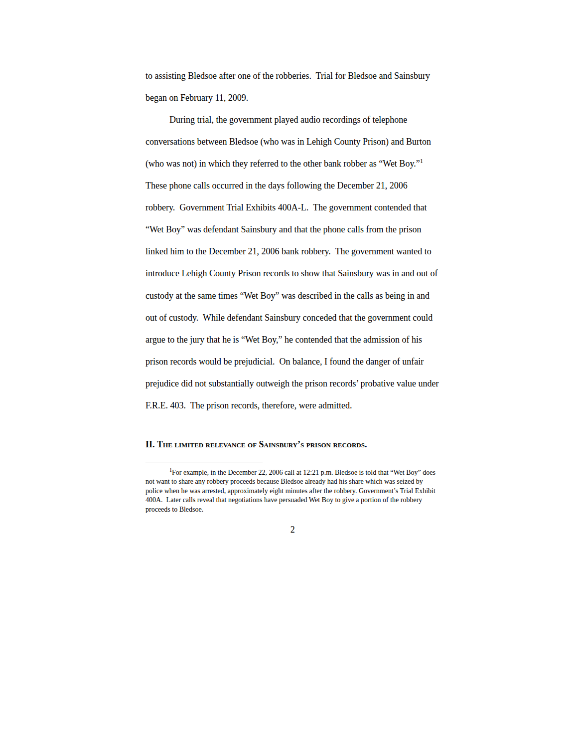to assisting Bledsoe after one of the robberies. Trial for Bledsoe and Sainsbury began on February 11, 2009.
During trial, the government played audio recordings of telephone conversations between Bledsoe (who was in Lehigh County Prison) and Burton (who was not) in which they referred to the other bank robber as “Wet Boy.”1 These phone calls occurred in the days following the December 21, 2006 robbery. Government Trial Exhibits 400A-L. The government contended that “Wet Boy” was defendant Sainsbury and that the phone calls from the prison linked him to the December 21, 2006 bank robbery. The government wanted to introduce Lehigh County Prison records to show that Sainsbury was in and out of custody at the same times “Wet Boy” was described in the calls as being in and out of custody. While defendant Sainsbury conceded that the government could argue to the jury that he is “Wet Boy,” he contended that the admission of his prison records would be prejudicial. On balance, I found the danger of unfair prejudice did not substantially outweigh the prison records’ probative value under F.R.E. 403. The prison records, therefore, were admitted.
II. The limited relevance of Sainsbury’s prison records.
1For example, in the December 22, 2006 call at 12:21 p.m. Bledsoe is told that “Wet Boy” does not want to share any robbery proceeds because Bledsoe already had his share which was seized by police when he was arrested, approximately eight minutes after the robbery. Government’s Trial Exhibit 400A. Later calls reveal that negotiations have persuaded Wet Boy to give a portion of the robbery proceeds to Bledsoe.
2